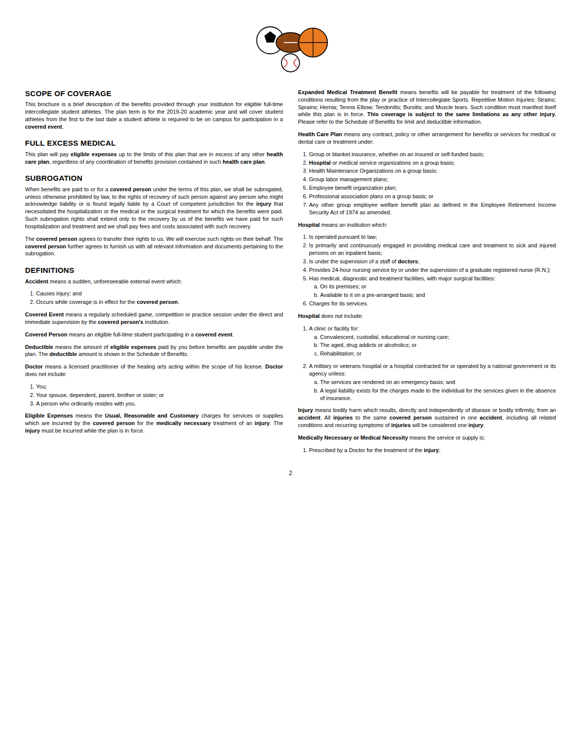SCOPE OF COVERAGE
This brochure is a brief description of the benefits provided through your institution for eligible full-time intercollegiate student athletes. The plan term is for the 2019-20 academic year and will cover student athletes from the first to the last date a student athlete is required to be on campus for participation in a covered event.
FULL EXCESS MEDICAL
This plan will pay eligible expenses up to the limits of this plan that are in excess of any other health care plan, regardless of any coordination of benefits provision contained in such health care plan.
SUBROGATION
When benefits are paid to or for a covered person under the terms of this plan, we shall be subrogated, unless otherwise prohibited by law, to the rights of recovery of such person against any person who might acknowledge liability or is found legally liable by a Court of competent jurisdiction for the injury that necessitated the hospitalization or the medical or the surgical treatment for which the benefits were paid. Such subrogation rights shall extend only to the recovery by us of the benefits we have paid for such hospitalization and treatment and we shall pay fees and costs associated with such recovery.
The covered person agrees to transfer their rights to us. We will exercise such rights on their behalf. The covered person further agrees to furnish us with all relevant information and documents pertaining to the subrogation.
DEFINITIONS
Accident means a sudden, unforeseeable external event which:
Causes injury; and
Occurs while coverage is in effect for the covered person.
Covered Event means a regularly scheduled game, competition or practice session under the direct and immediate supervision by the covered person's institution.
Covered Person means an eligible full-time student participating in a covered event.
Deductible means the amount of eligible expenses paid by you before benefits are payable under the plan. The deductible amount is shown in the Schedule of Benefits.
Doctor means a licensed practitioner of the healing arts acting within the scope of his license. Doctor does not include:
You;
Your spouse, dependent, parent, brother or sister; or
A person who ordinarily resides with you.
Eligible Expenses means the Usual, Reasonable and Customary charges for services or supplies which are incurred by the covered person for the medically necessary treatment of an injury. The injury must be incurred while the plan is in force.
Expanded Medical Treatment Benefit means benefits will be payable for treatment of the following conditions resulting from the play or practice of Intercollegiate Sports. Repetitive Motion Injuries; Strains; Sprains; Hernia; Tennis Elbow; Tendonitis; Bursitis; and Muscle tears. Such condition must manifest itself while this plan is in force. This coverage is subject to the same limitations as any other injury. Please refer to the Schedule of Benefits for limit and deductible information.
Health Care Plan means any contract, policy or other arrangement for benefits or services for medical or dental care or treatment under:
Group or blanket insurance, whether on an insured or self-funded basis;
Hospital or medical service organizations on a group basis;
Health Maintenance Organizations on a group basis;
Group labor management plans;
Employee benefit organization plan;
Professional association plans on a group basis; or
Any other group employee welfare benefit plan as defined in the Employee Retirement Income Security Act of 1974 as amended.
Hospital means an institution which:
Is operated pursuant to law;
Is primarily and continuously engaged in providing medical care and treatment to sick and injured persons on an inpatient basis;
Is under the supervision of a staff of doctors;
Provides 24-hour nursing service by or under the supervision of a graduate registered nurse (R.N.);
Has medical, diagnostic and treatment facilities, with major surgical facilities:
On its premises; or
Available to it on a pre-arranged basis; and
Charges for its services.
Hospital does not include:
A clinic or facility for:
Convalescent, custodial, educational or nursing care;
The aged, drug addicts or alcoholics; or
Rehabilitation; or
A military or veterans hospital or a hospital contracted for or operated by a national government or its agency unless:
The services are rendered on an emergency basis; and
A legal liability exists for the charges made to the individual for the services given in the absence of insurance.
Injury means bodily harm which results, directly and independently of disease or bodily infirmity, from an accident. All injuries to the same covered person sustained in one accident, including all related conditions and recurring symptoms of injuries will be considered one injury.
Medically Necessary or Medical Necessity means the service or supply is;
Prescribed by a Doctor for the treatment of the injury;
2